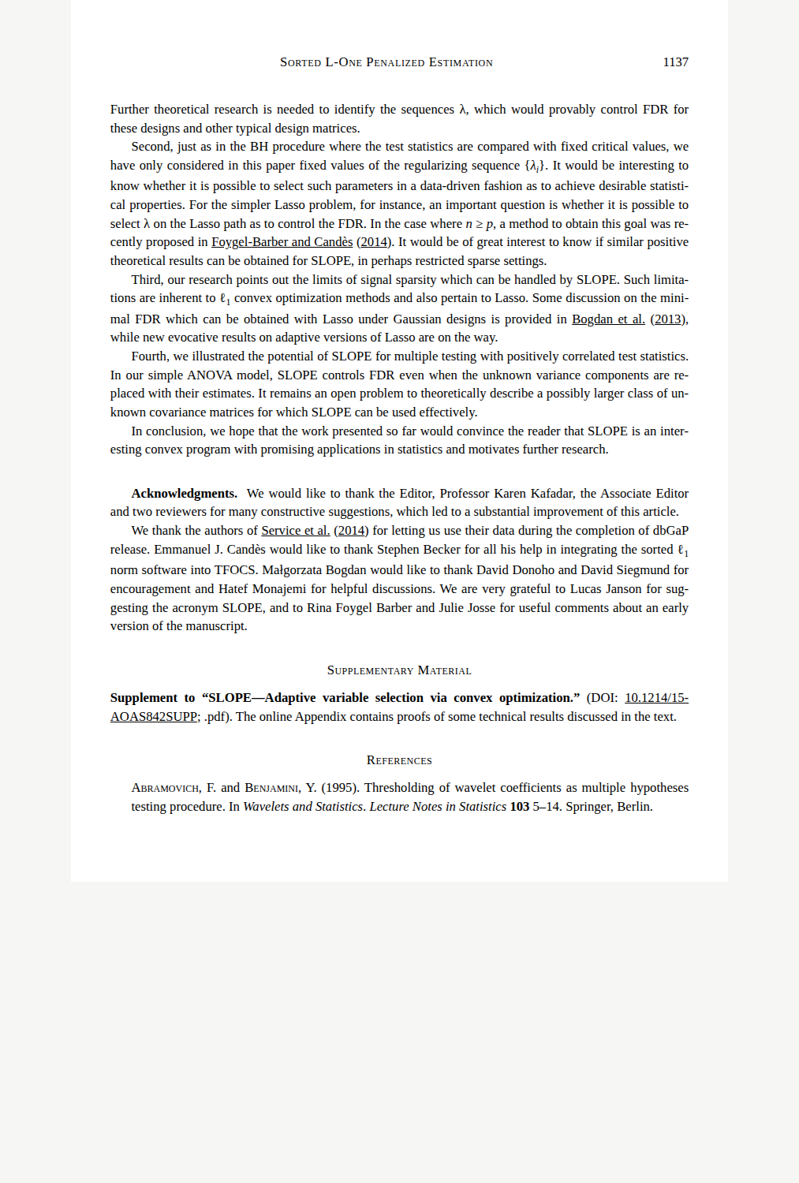Sorted L-One Penalized Estimation 1137
Further theoretical research is needed to identify the sequences λ, which would provably control FDR for these designs and other typical design matrices.
Second, just as in the BH procedure where the test statistics are compared with fixed critical values, we have only considered in this paper fixed values of the regularizing sequence {λi}. It would be interesting to know whether it is possible to select such parameters in a data-driven fashion as to achieve desirable statistical properties. For the simpler Lasso problem, for instance, an important question is whether it is possible to select λ on the Lasso path as to control the FDR. In the case where n ≥ p, a method to obtain this goal was recently proposed in Foygel-Barber and Candès (2014). It would be of great interest to know if similar positive theoretical results can be obtained for SLOPE, in perhaps restricted sparse settings.
Third, our research points out the limits of signal sparsity which can be handled by SLOPE. Such limitations are inherent to ℓ1 convex optimization methods and also pertain to Lasso. Some discussion on the minimal FDR which can be obtained with Lasso under Gaussian designs is provided in Bogdan et al. (2013), while new evocative results on adaptive versions of Lasso are on the way.
Fourth, we illustrated the potential of SLOPE for multiple testing with positively correlated test statistics. In our simple ANOVA model, SLOPE controls FDR even when the unknown variance components are replaced with their estimates. It remains an open problem to theoretically describe a possibly larger class of unknown covariance matrices for which SLOPE can be used effectively.
In conclusion, we hope that the work presented so far would convince the reader that SLOPE is an interesting convex program with promising applications in statistics and motivates further research.
Acknowledgments. We would like to thank the Editor, Professor Karen Kafadar, the Associate Editor and two reviewers for many constructive suggestions, which led to a substantial improvement of this article.
We thank the authors of Service et al. (2014) for letting us use their data during the completion of dbGaP release. Emmanuel J. Candès would like to thank Stephen Becker for all his help in integrating the sorted ℓ1 norm software into TFOCS. Małgorzata Bogdan would like to thank David Donoho and David Siegmund for encouragement and Hatef Monajemi for helpful discussions. We are very grateful to Lucas Janson for suggesting the acronym SLOPE, and to Rina Foygel Barber and Julie Josse for useful comments about an early version of the manuscript.
Supplementary Material
Supplement to “SLOPE—Adaptive variable selection via convex optimization.” (DOI: 10.1214/15-AOAS842SUPP; .pdf). The online Appendix contains proofs of some technical results discussed in the text.
References
Abramovich, F. and Benjamini, Y. (1995). Thresholding of wavelet coefficients as multiple hypotheses testing procedure. In Wavelets and Statistics. Lecture Notes in Statistics 103 5–14. Springer, Berlin.